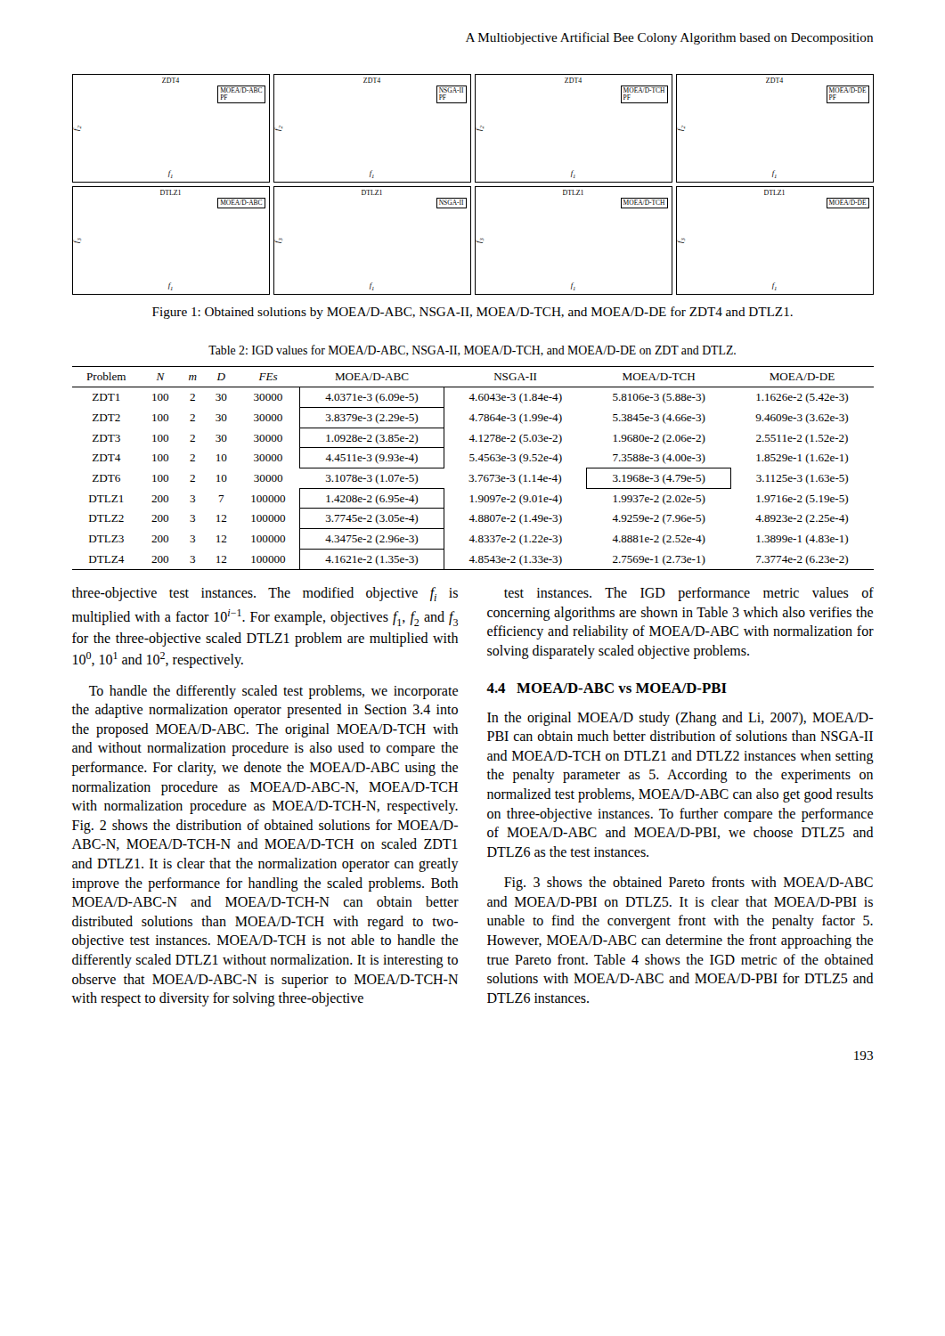A Multiobjective Artificial Bee Colony Algorithm based on Decomposition
ZDT4 MOEA/D-ABC
PF f2 f1
ZDT4 NSGA-II
PF f2 f1
ZDT4 MOEA/D-TCH
PF f2 f1
ZDT4 MOEA/D-DE
PF f2 f1
DTLZ1 MOEA/D-ABC f3 f1
DTLZ1 NSGA-II f3 f1
DTLZ1 MOEA/D-TCH f3 f1
DTLZ1 MOEA/D-DE f3 f1
Figure 1: Obtained solutions by MOEA/D-ABC, NSGA-II, MOEA/D-TCH, and MOEA/D-DE for ZDT4 and DTLZ1.
Table 2: IGD values for MOEA/D-ABC, NSGA-II, MOEA/D-TCH, and MOEA/D-DE on ZDT and DTLZ.
| Problem | N | m | D | FEs | MOEA/D-ABC | NSGA-II | MOEA/D-TCH | MOEA/D-DE |
| --- | --- | --- | --- | --- | --- | --- | --- | --- |
| ZDT1 | 100 | 2 | 30 | 30000 | 4.0371e-3 (6.09e-5) | 4.6043e-3 (1.84e-4) | 5.8106e-3 (5.88e-3) | 1.1626e-2 (5.42e-3) |
| ZDT2 | 100 | 2 | 30 | 30000 | 3.8379e-3 (2.29e-5) | 4.7864e-3 (1.99e-4) | 5.3845e-3 (4.66e-3) | 9.4609e-3 (3.62e-3) |
| ZDT3 | 100 | 2 | 30 | 30000 | 1.0928e-2 (3.85e-2) | 4.1278e-2 (5.03e-2) | 1.9680e-2 (2.06e-2) | 2.5511e-2 (1.52e-2) |
| ZDT4 | 100 | 2 | 10 | 30000 | 4.4511e-3 (9.93e-4) | 5.4563e-3 (9.52e-4) | 7.3588e-3 (4.00e-3) | 1.8529e-1 (1.62e-1) |
| ZDT6 | 100 | 2 | 10 | 30000 | 3.1078e-3 (1.07e-5) | 3.7673e-3 (1.14e-4) | 3.1968e-3 (4.79e-5) | 3.1125e-3 (1.63e-5) |
| DTLZ1 | 200 | 3 | 7 | 100000 | 1.4208e-2 (6.95e-4) | 1.9097e-2 (9.01e-4) | 1.9937e-2 (2.02e-5) | 1.9716e-2 (5.19e-5) |
| DTLZ2 | 200 | 3 | 12 | 100000 | 3.7745e-2 (3.05e-4) | 4.8807e-2 (1.49e-3) | 4.9259e-2 (7.96e-5) | 4.8923e-2 (2.25e-4) |
| DTLZ3 | 200 | 3 | 12 | 100000 | 4.3475e-2 (2.96e-3) | 4.8337e-2 (1.22e-3) | 4.8881e-2 (2.52e-4) | 1.3899e-1 (4.83e-1) |
| DTLZ4 | 200 | 3 | 12 | 100000 | 4.1621e-2 (1.35e-3) | 4.8543e-2 (1.33e-3) | 2.7569e-1 (2.73e-1) | 7.3774e-2 (6.23e-2) |
three-objective test instances. The modified objective fi is multiplied with a factor 10i−1. For example, objectives f1, f2 and f3 for the three-objective scaled DTLZ1 problem are multiplied with 100, 101 and 102, respectively.
To handle the differently scaled test problems, we incorporate the adaptive normalization operator presented in Section 3.4 into the proposed MOEA/D-ABC. The original MOEA/D-TCH with and without normalization procedure is also used to compare the performance. For clarity, we denote the MOEA/D-ABC using the normalization procedure as MOEA/D-ABC-N, MOEA/D-TCH with normalization procedure as MOEA/D-TCH-N, respectively. Fig. 2 shows the distribution of obtained solutions for MOEA/D-ABC-N, MOEA/D-TCH-N and MOEA/D-TCH on scaled ZDT1 and DTLZ1. It is clear that the normalization operator can greatly improve the performance for handling the scaled problems. Both MOEA/D-ABC-N and MOEA/D-TCH-N can obtain better distributed solutions than MOEA/D-TCH with regard to two-objective test instances. MOEA/D-TCH is not able to handle the differently scaled DTLZ1 without normalization. It is interesting to observe that MOEA/D-ABC-N is superior to MOEA/D-TCH-N with respect to diversity for solving three-objective
test instances. The IGD performance metric values of concerning algorithms are shown in Table 3 which also verifies the efficiency and reliability of MOEA/D-ABC with normalization for solving disparately scaled objective problems.
4.4 MOEA/D-ABC vs MOEA/D-PBI
In the original MOEA/D study (Zhang and Li, 2007), MOEA/D-PBI can obtain much better distribution of solutions than NSGA-II and MOEA/D-TCH on DTLZ1 and DTLZ2 instances when setting the penalty parameter as 5. According to the experiments on normalized test problems, MOEA/D-ABC can also get good results on three-objective instances. To further compare the performance of MOEA/D-ABC and MOEA/D-PBI, we choose DTLZ5 and DTLZ6 as the test instances.
Fig. 3 shows the obtained Pareto fronts with MOEA/D-ABC and MOEA/D-PBI on DTLZ5. It is clear that MOEA/D-PBI is unable to find the convergent front with the penalty factor 5. However, MOEA/D-ABC can determine the front approaching the true Pareto front. Table 4 shows the IGD metric of the obtained solutions with MOEA/D-ABC and MOEA/D-PBI for DTLZ5 and DTLZ6 instances.
193